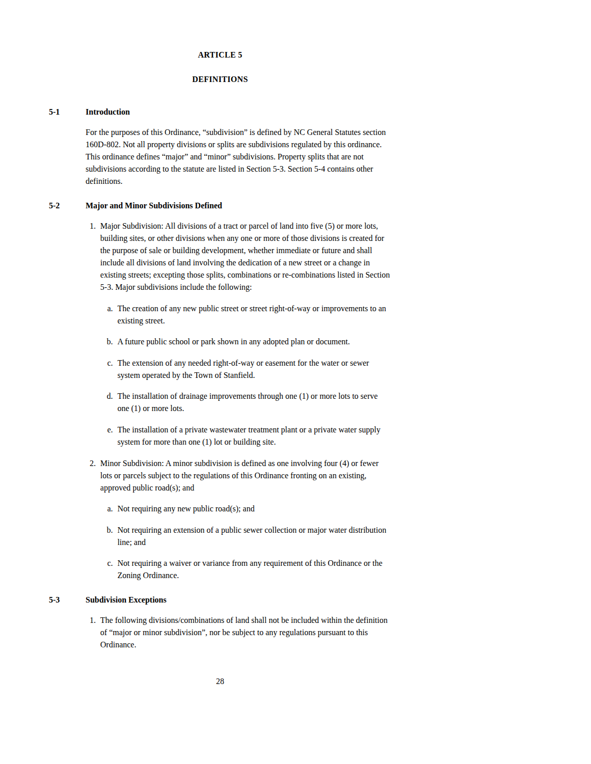ARTICLE 5
DEFINITIONS
5-1 Introduction
For the purposes of this Ordinance, “subdivision” is defined by NC General Statutes section 160D-802. Not all property divisions or splits are subdivisions regulated by this ordinance. This ordinance defines “major” and “minor” subdivisions. Property splits that are not subdivisions according to the statute are listed in Section 5-3. Section 5-4 contains other definitions.
5-2 Major and Minor Subdivisions Defined
Major Subdivision: All divisions of a tract or parcel of land into five (5) or more lots, building sites, or other divisions when any one or more of those divisions is created for the purpose of sale or building development, whether immediate or future and shall include all divisions of land involving the dedication of a new street or a change in existing streets; excepting those splits, combinations or re-combinations listed in Section 5-3. Major subdivisions include the following:
The creation of any new public street or street right-of-way or improvements to an existing street.
A future public school or park shown in any adopted plan or document.
The extension of any needed right-of-way or easement for the water or sewer system operated by the Town of Stanfield.
The installation of drainage improvements through one (1) or more lots to serve one (1) or more lots.
The installation of a private wastewater treatment plant or a private water supply system for more than one (1) lot or building site.
Minor Subdivision: A minor subdivision is defined as one involving four (4) or fewer lots or parcels subject to the regulations of this Ordinance fronting on an existing, approved public road(s); and
Not requiring any new public road(s); and
Not requiring an extension of a public sewer collection or major water distribution line; and
Not requiring a waiver or variance from any requirement of this Ordinance or the Zoning Ordinance.
5-3 Subdivision Exceptions
The following divisions/combinations of land shall not be included within the definition of “major or minor subdivision”, nor be subject to any regulations pursuant to this Ordinance.
28